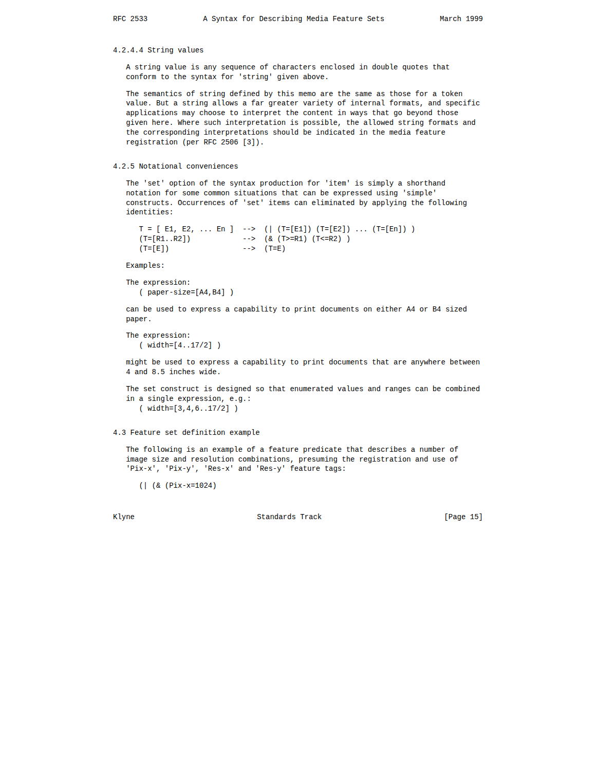RFC 2533 A Syntax for Describing Media Feature Sets March 1999
4.2.4.4 String values
A string value is any sequence of characters enclosed in double quotes that conform to the syntax for 'string' given above.
The semantics of string defined by this memo are the same as those for a token value. But a string allows a far greater variety of internal formats, and specific applications may choose to interpret the content in ways that go beyond those given here. Where such interpretation is possible, the allowed string formats and the corresponding interpretations should be indicated in the media feature registration (per RFC 2506 [3]).
4.2.5 Notational conveniences
The 'set' option of the syntax production for 'item' is simply a shorthand notation for some common situations that can be expressed using 'simple' constructs. Occurrences of 'set' items can eliminated by applying the following identities:
T = [ E1, E2, ... En ]  -->  (| (T=[E1]) (T=[E2]) ... (T=[En]) )
(T=[R1..R2])            -->  (& (T>=R1) (T<=R2) )
(T=[E])                 -->  (T=E)
Examples:
The expression:
( paper-size=[A4,B4] )
can be used to express a capability to print documents on either A4 or B4 sized paper.
The expression:
( width=[4..17/2] )
might be used to express a capability to print documents that are anywhere between 4 and 8.5 inches wide.
The set construct is designed so that enumerated values and ranges can be combined in a single expression, e.g.:
( width=[3,4,6..17/2] )
4.3 Feature set definition example
The following is an example of a feature predicate that describes a number of image size and resolution combinations, presuming the registration and use of 'Pix-x', 'Pix-y', 'Res-x' and 'Res-y' feature tags:
(| (& (Pix-x=1024)
Klyne Standards Track [Page 15]